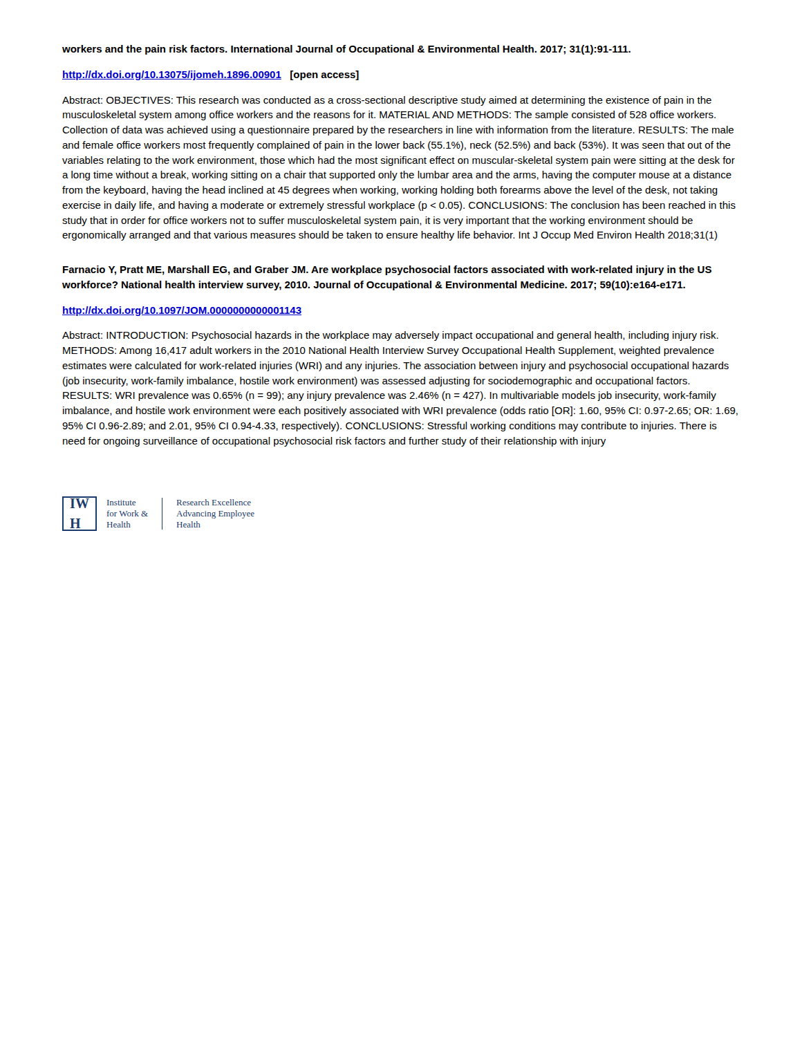workers and the pain risk factors. International Journal of Occupational & Environmental Health. 2017; 31(1):91-111.
http://dx.doi.org/10.13075/ijomeh.1896.00901 [open access]
Abstract: OBJECTIVES: This research was conducted as a cross-sectional descriptive study aimed at determining the existence of pain in the musculoskeletal system among office workers and the reasons for it. MATERIAL AND METHODS: The sample consisted of 528 office workers. Collection of data was achieved using a questionnaire prepared by the researchers in line with information from the literature. RESULTS: The male and female office workers most frequently complained of pain in the lower back (55.1%), neck (52.5%) and back (53%). It was seen that out of the variables relating to the work environment, those which had the most significant effect on muscular-skeletal system pain were sitting at the desk for a long time without a break, working sitting on a chair that supported only the lumbar area and the arms, having the computer mouse at a distance from the keyboard, having the head inclined at 45 degrees when working, working holding both forearms above the level of the desk, not taking exercise in daily life, and having a moderate or extremely stressful workplace (p < 0.05). CONCLUSIONS: The conclusion has been reached in this study that in order for office workers not to suffer musculoskeletal system pain, it is very important that the working environment should be ergonomically arranged and that various measures should be taken to ensure healthy life behavior. Int J Occup Med Environ Health 2018;31(1)
Farnacio Y, Pratt ME, Marshall EG, and Graber JM. Are workplace psychosocial factors associated with work-related injury in the US workforce? National health interview survey, 2010. Journal of Occupational & Environmental Medicine. 2017; 59(10):e164-e171.
http://dx.doi.org/10.1097/JOM.0000000000001143
Abstract: INTRODUCTION: Psychosocial hazards in the workplace may adversely impact occupational and general health, including injury risk. METHODS: Among 16,417 adult workers in the 2010 National Health Interview Survey Occupational Health Supplement, weighted prevalence estimates were calculated for work-related injuries (WRI) and any injuries. The association between injury and psychosocial occupational hazards (job insecurity, work-family imbalance, hostile work environment) was assessed adjusting for sociodemographic and occupational factors. RESULTS: WRI prevalence was 0.65% (n = 99); any injury prevalence was 2.46% (n = 427). In multivariable models job insecurity, work-family imbalance, and hostile work environment were each positively associated with WRI prevalence (odds ratio [OR]: 1.60, 95% CI: 0.97-2.65; OR: 1.69, 95% CI 0.96-2.89; and 2.01, 95% CI 0.94-4.33, respectively). CONCLUSIONS: Stressful working conditions may contribute to injuries. There is need for ongoing surveillance of occupational psychosocial risk factors and further study of their relationship with injury
IW
H
Institute
for Work &
Health
Research Excellence
Advancing Employee
Health